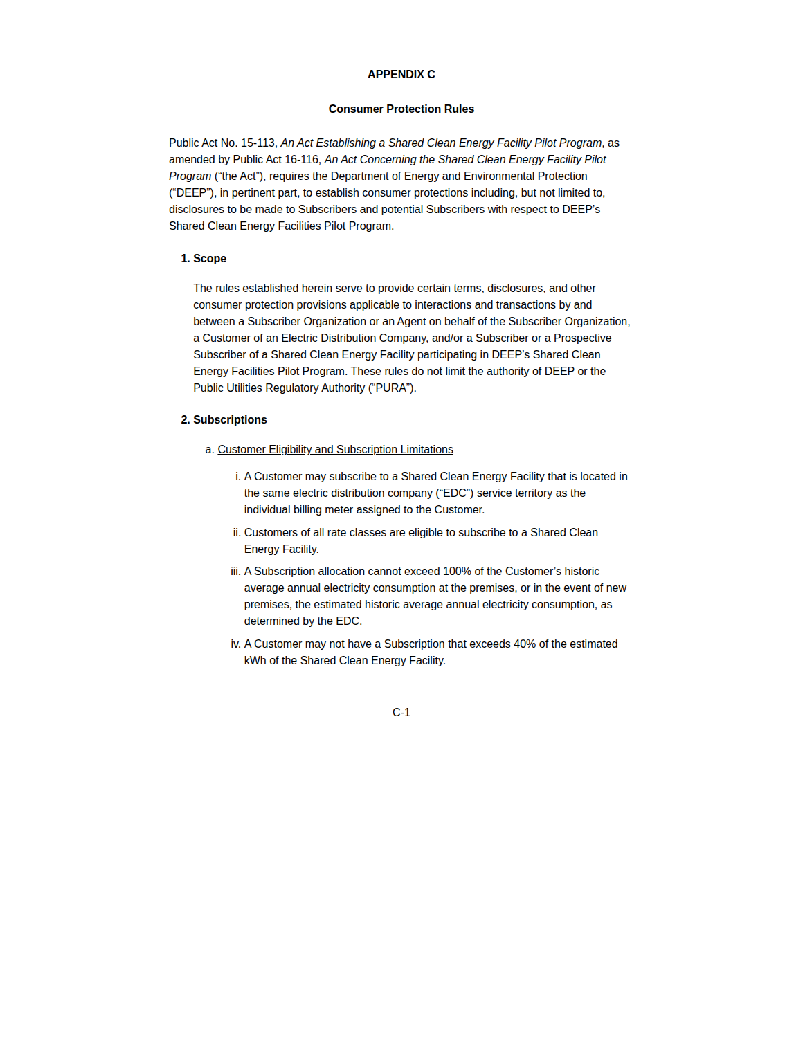APPENDIX C
Consumer Protection Rules
Public Act No. 15-113, An Act Establishing a Shared Clean Energy Facility Pilot Program, as amended by Public Act 16-116, An Act Concerning the Shared Clean Energy Facility Pilot Program (“the Act”), requires the Department of Energy and Environmental Protection (“DEEP”), in pertinent part, to establish consumer protections including, but not limited to, disclosures to be made to Subscribers and potential Subscribers with respect to DEEP’s Shared Clean Energy Facilities Pilot Program.
Scope
The rules established herein serve to provide certain terms, disclosures, and other consumer protection provisions applicable to interactions and transactions by and between a Subscriber Organization or an Agent on behalf of the Subscriber Organization, a Customer of an Electric Distribution Company, and/or a Subscriber or a Prospective Subscriber of a Shared Clean Energy Facility participating in DEEP’s Shared Clean Energy Facilities Pilot Program. These rules do not limit the authority of DEEP or the Public Utilities Regulatory Authority (“PURA”).
Subscriptions
Customer Eligibility and Subscription Limitations
A Customer may subscribe to a Shared Clean Energy Facility that is located in the same electric distribution company (“EDC”) service territory as the individual billing meter assigned to the Customer.
Customers of all rate classes are eligible to subscribe to a Shared Clean Energy Facility.
A Subscription allocation cannot exceed 100% of the Customer’s historic average annual electricity consumption at the premises, or in the event of new premises, the estimated historic average annual electricity consumption, as determined by the EDC.
A Customer may not have a Subscription that exceeds 40% of the estimated kWh of the Shared Clean Energy Facility.
C-1